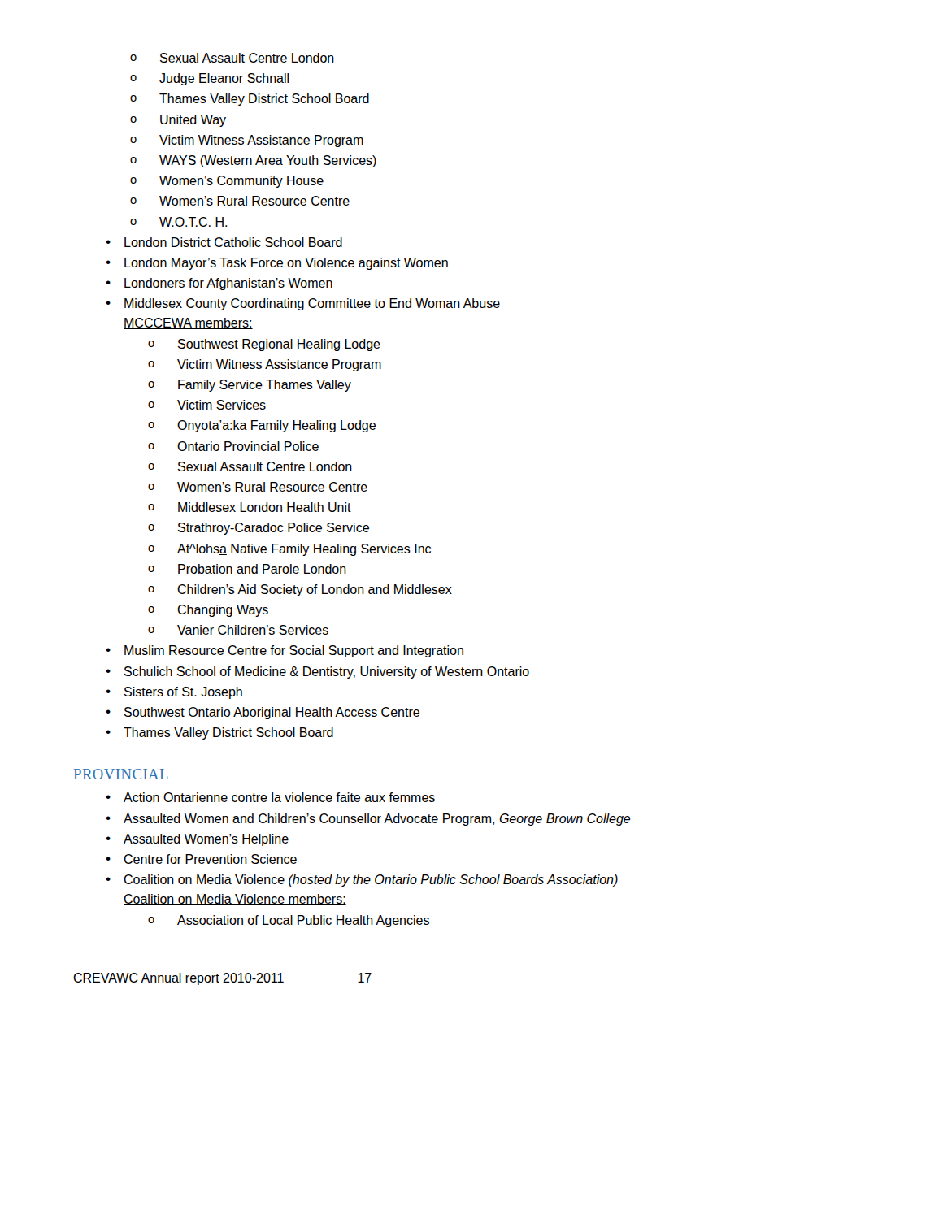Sexual Assault Centre London
Judge Eleanor Schnall
Thames Valley District School Board
United Way
Victim Witness Assistance Program
WAYS (Western Area Youth Services)
Women’s Community House
Women’s Rural Resource Centre
W.O.T.C. H.
London District Catholic School Board
London Mayor’s Task Force on Violence against Women
Londoners for Afghanistan’s Women
Middlesex County Coordinating Committee to End Woman Abuse MCCCEWA members:
Southwest Regional Healing Lodge
Victim Witness Assistance Program
Family Service Thames Valley
Victim Services
Onyota’a:ka Family Healing Lodge
Ontario Provincial Police
Sexual Assault Centre London
Women’s Rural Resource Centre
Middlesex London Health Unit
Strathroy-Caradoc Police Service
At^lohsa Native Family Healing Services Inc
Probation and Parole London
Children’s Aid Society of London and Middlesex
Changing Ways
Vanier Children’s Services
Muslim Resource Centre for Social Support and Integration
Schulich School of Medicine & Dentistry, University of Western Ontario
Sisters of St. Joseph
Southwest Ontario Aboriginal Health Access Centre
Thames Valley District School Board
PROVINCIAL
Action Ontarienne contre la violence faite aux femmes
Assaulted Women and Children’s Counsellor Advocate Program, George Brown College
Assaulted Women’s Helpline
Centre for Prevention Science
Coalition on Media Violence (hosted by the Ontario Public School Boards Association) Coalition on Media Violence members:
Association of Local Public Health Agencies
CREVAWC Annual report 2010-201117